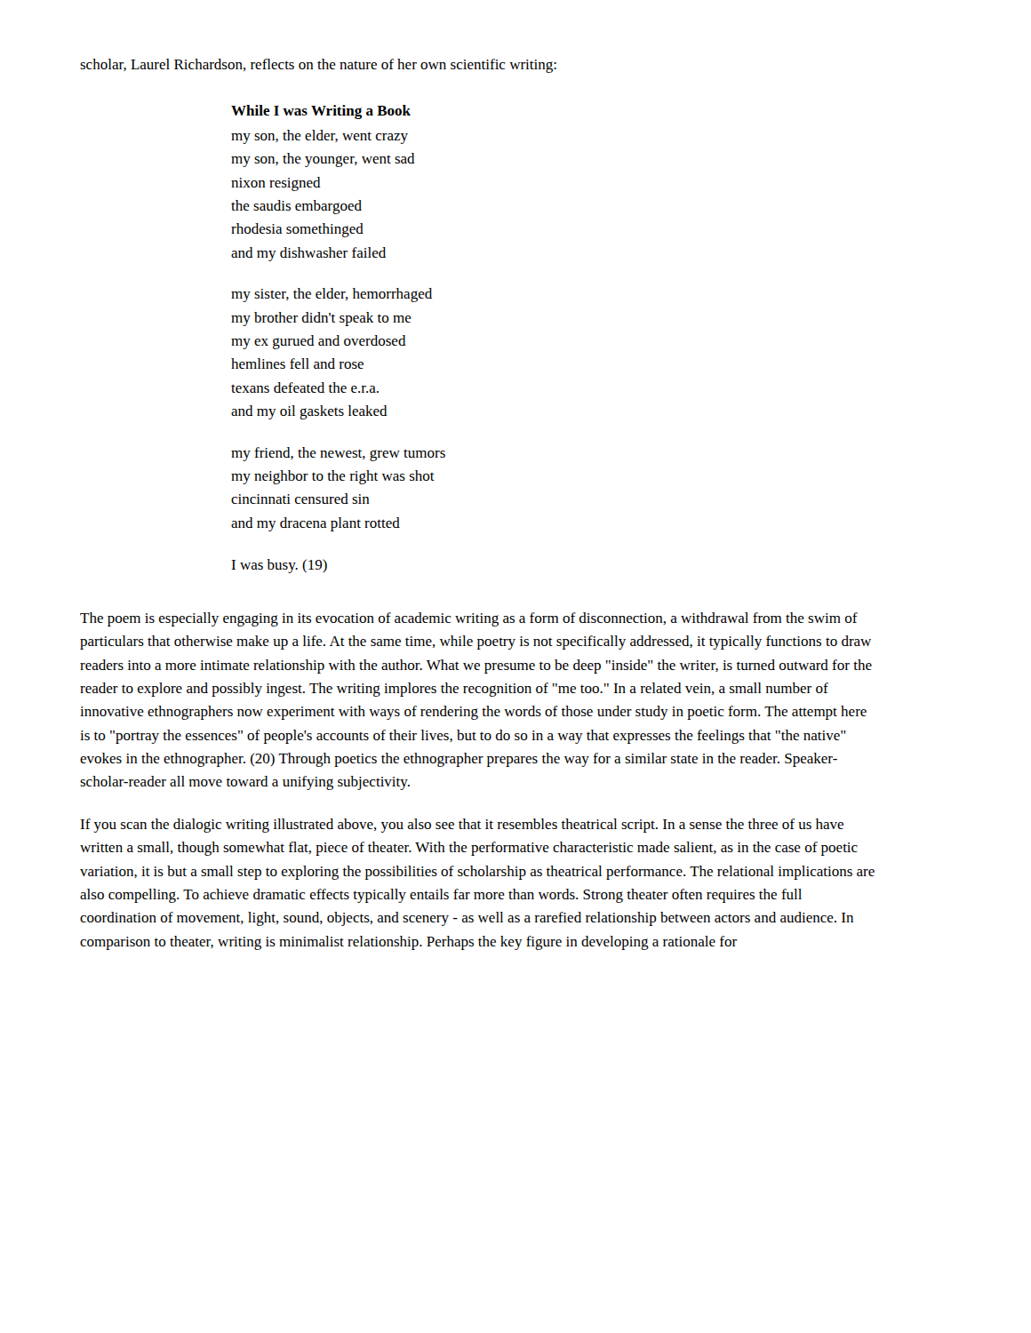scholar, Laurel Richardson, reflects on the nature of her own scientific writing:
While I was Writing a Book
my son, the elder, went crazy my son, the younger, went sad nixon resigned the saudis embargoed rhodesia somethinged and my dishwasher failed
my sister, the elder, hemorrhaged my brother didn't speak to me my ex gurued and overdosed hemlines fell and rose texans defeated the e.r.a. and my oil gaskets leaked
my friend, the newest, grew tumors my neighbor to the right was shot cincinnati censured sin and my dracena plant rotted
I was busy. (19)
The poem is especially engaging in its evocation of academic writing as a form of disconnection, a withdrawal from the swim of particulars that otherwise make up a life. At the same time, while poetry is not specifically addressed, it typically functions to draw readers into a more intimate relationship with the author. What we presume to be deep "inside" the writer, is turned outward for the reader to explore and possibly ingest. The writing implores the recognition of "me too." In a related vein, a small number of innovative ethnographers now experiment with ways of rendering the words of those under study in poetic form. The attempt here is to "portray the essences" of people's accounts of their lives, but to do so in a way that expresses the feelings that "the native" evokes in the ethnographer. (20) Through poetics the ethnographer prepares the way for a similar state in the reader. Speaker-scholar-reader all move toward a unifying subjectivity.
If you scan the dialogic writing illustrated above, you also see that it resembles theatrical script. In a sense the three of us have written a small, though somewhat flat, piece of theater. With the performative characteristic made salient, as in the case of poetic variation, it is but a small step to exploring the possibilities of scholarship as theatrical performance. The relational implications are also compelling. To achieve dramatic effects typically entails far more than words. Strong theater often requires the full coordination of movement, light, sound, objects, and scenery - as well as a rarefied relationship between actors and audience. In comparison to theater, writing is minimalist relationship. Perhaps the key figure in developing a rationale for